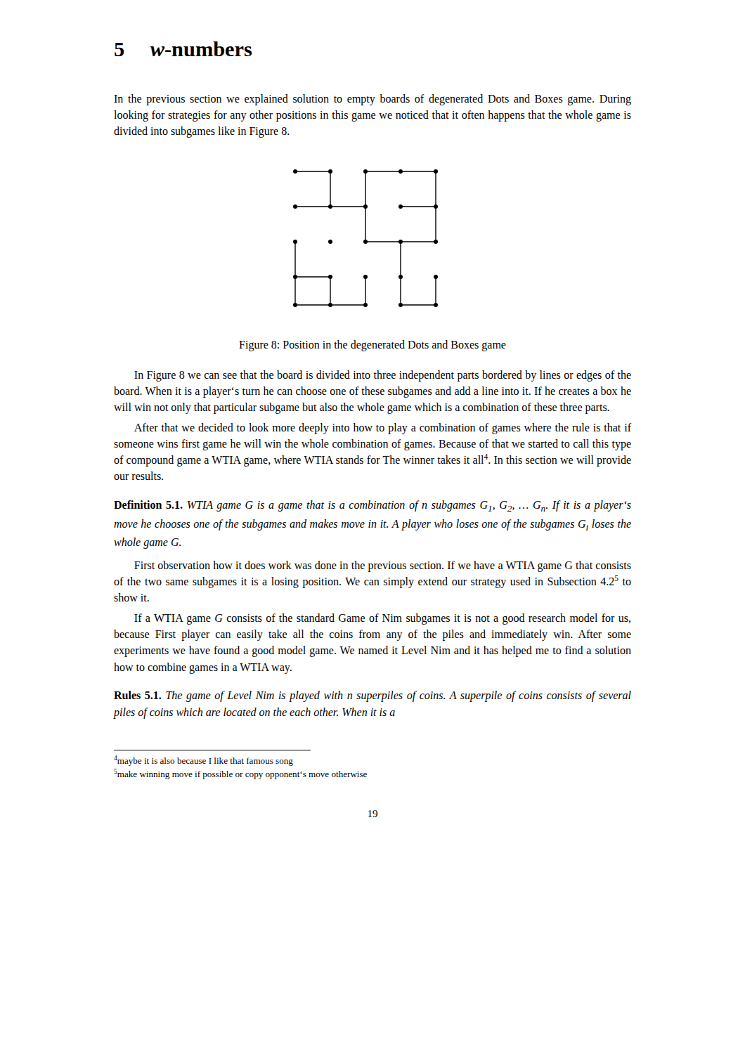5 w-numbers
In the previous section we explained solution to empty boards of degenerated Dots and Boxes game. During looking for strategies for any other positions in this game we noticed that it often happens that the whole game is divided into subgames like in Figure 8.
Figure 8: Position in the degenerated Dots and Boxes game
In Figure 8 we can see that the board is divided into three independent parts bordered by lines or edges of the board. When it is a player‘s turn he can choose one of these subgames and add a line into it. If he creates a box he will win not only that particular subgame but also the whole game which is a combination of these three parts.
After that we decided to look more deeply into how to play a combination of games where the rule is that if someone wins first game he will win the whole combination of games. Because of that we started to call this type of compound game a WTIA game, where WTIA stands for The winner takes it all4. In this section we will provide our results.
Definition 5.1. WTIA game G is a game that is a combination of n subgames G1, G2, … Gn. If it is a player‘s move he chooses one of the subgames and makes move in it. A player who loses one of the subgames Gi loses the whole game G.
First observation how it does work was done in the previous section. If we have a WTIA game G that consists of the two same subgames it is a losing position. We can simply extend our strategy used in Subsection 4.25 to show it.
If a WTIA game G consists of the standard Game of Nim subgames it is not a good research model for us, because First player can easily take all the coins from any of the piles and immediately win. After some experiments we have found a good model game. We named it Level Nim and it has helped me to find a solution how to combine games in a WTIA way.
Rules 5.1. The game of Level Nim is played with n superpiles of coins. A superpile of coins consists of several piles of coins which are located on the each other. When it is a
4maybe it is also because I like that famous song
5make winning move if possible or copy opponent‘s move otherwise
19